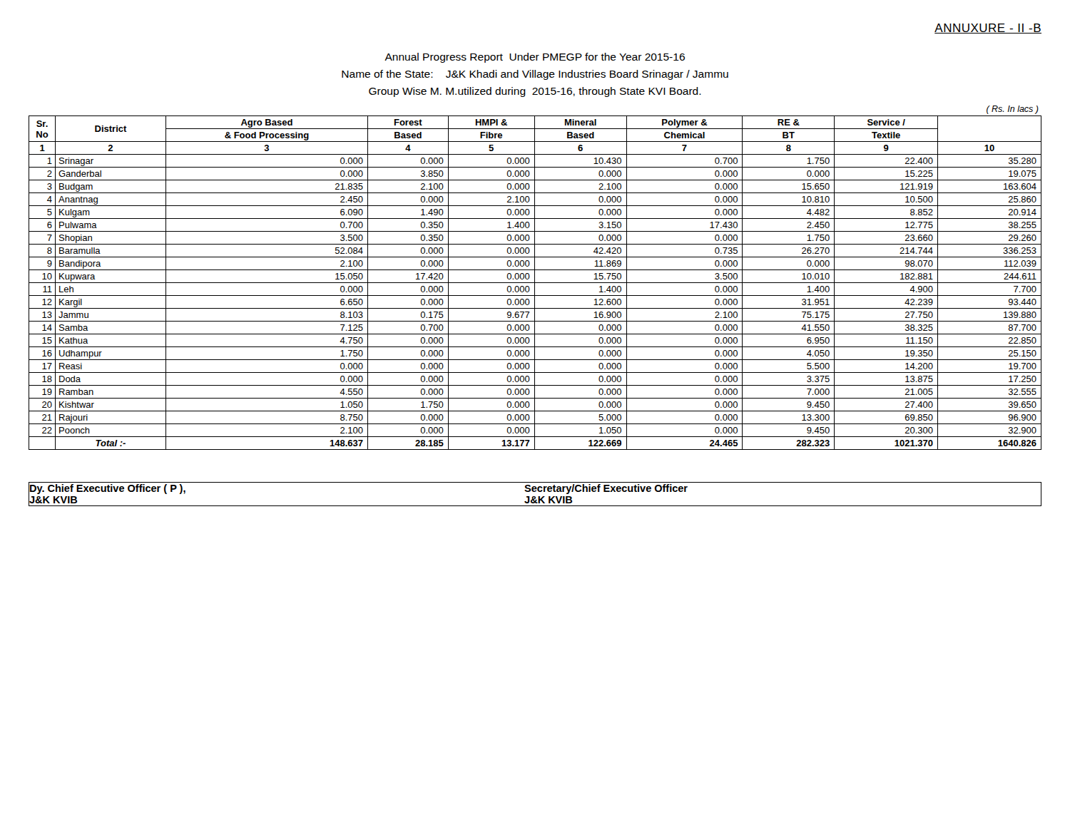ANNUXURE - II -B
Annual Progress Report Under PMEGP for the Year 2015-16
Name of the State: J&K Khadi and Village Industries Board Srinagar / Jammu
Group Wise M. M.utilized during 2015-16, through State KVI Board.
( Rs. In lacs )
| Sr. No | District | Agro Based | Forest | HMPI & | Mineral | Polymer & | RE & | Service / | |
| --- | --- | --- | --- | --- | --- | --- | --- | --- | --- |
| & Food Processing | Based | Fibre | Based | Chemical | BT | Textile |
| 1 | 2 | 3 | 4 | 5 | 6 | 7 | 8 | 9 | 10 |
| 1 | Srinagar | 0.000 | 0.000 | 0.000 | 10.430 | 0.700 | 1.750 | 22.400 | 35.280 |
| 2 | Ganderbal | 0.000 | 3.850 | 0.000 | 0.000 | 0.000 | 0.000 | 15.225 | 19.075 |
| 3 | Budgam | 21.835 | 2.100 | 0.000 | 2.100 | 0.000 | 15.650 | 121.919 | 163.604 |
| 4 | Anantnag | 2.450 | 0.000 | 2.100 | 0.000 | 0.000 | 10.810 | 10.500 | 25.860 |
| 5 | Kulgam | 6.090 | 1.490 | 0.000 | 0.000 | 0.000 | 4.482 | 8.852 | 20.914 |
| 6 | Pulwama | 0.700 | 0.350 | 1.400 | 3.150 | 17.430 | 2.450 | 12.775 | 38.255 |
| 7 | Shopian | 3.500 | 0.350 | 0.000 | 0.000 | 0.000 | 1.750 | 23.660 | 29.260 |
| 8 | Baramulla | 52.084 | 0.000 | 0.000 | 42.420 | 0.735 | 26.270 | 214.744 | 336.253 |
| 9 | Bandipora | 2.100 | 0.000 | 0.000 | 11.869 | 0.000 | 0.000 | 98.070 | 112.039 |
| 10 | Kupwara | 15.050 | 17.420 | 0.000 | 15.750 | 3.500 | 10.010 | 182.881 | 244.611 |
| 11 | Leh | 0.000 | 0.000 | 0.000 | 1.400 | 0.000 | 1.400 | 4.900 | 7.700 |
| 12 | Kargil | 6.650 | 0.000 | 0.000 | 12.600 | 0.000 | 31.951 | 42.239 | 93.440 |
| 13 | Jammu | 8.103 | 0.175 | 9.677 | 16.900 | 2.100 | 75.175 | 27.750 | 139.880 |
| 14 | Samba | 7.125 | 0.700 | 0.000 | 0.000 | 0.000 | 41.550 | 38.325 | 87.700 |
| 15 | Kathua | 4.750 | 0.000 | 0.000 | 0.000 | 0.000 | 6.950 | 11.150 | 22.850 |
| 16 | Udhampur | 1.750 | 0.000 | 0.000 | 0.000 | 0.000 | 4.050 | 19.350 | 25.150 |
| 17 | Reasi | 0.000 | 0.000 | 0.000 | 0.000 | 0.000 | 5.500 | 14.200 | 19.700 |
| 18 | Doda | 0.000 | 0.000 | 0.000 | 0.000 | 0.000 | 3.375 | 13.875 | 17.250 |
| 19 | Ramban | 4.550 | 0.000 | 0.000 | 0.000 | 0.000 | 7.000 | 21.005 | 32.555 |
| 20 | Kishtwar | 1.050 | 1.750 | 0.000 | 0.000 | 0.000 | 9.450 | 27.400 | 39.650 |
| 21 | Rajouri | 8.750 | 0.000 | 0.000 | 5.000 | 0.000 | 13.300 | 69.850 | 96.900 |
| 22 | Poonch | 2.100 | 0.000 | 0.000 | 1.050 | 0.000 | 9.450 | 20.300 | 32.900 |
| | Total :- | 148.637 | 28.185 | 13.177 | 122.669 | 24.465 | 282.323 | 1021.370 | 1640.826 |
| Dy. Chief Executive Officer ( P ), | Secretary/Chief Executive Officer |
| J&K KVIB | J&K KVIB |